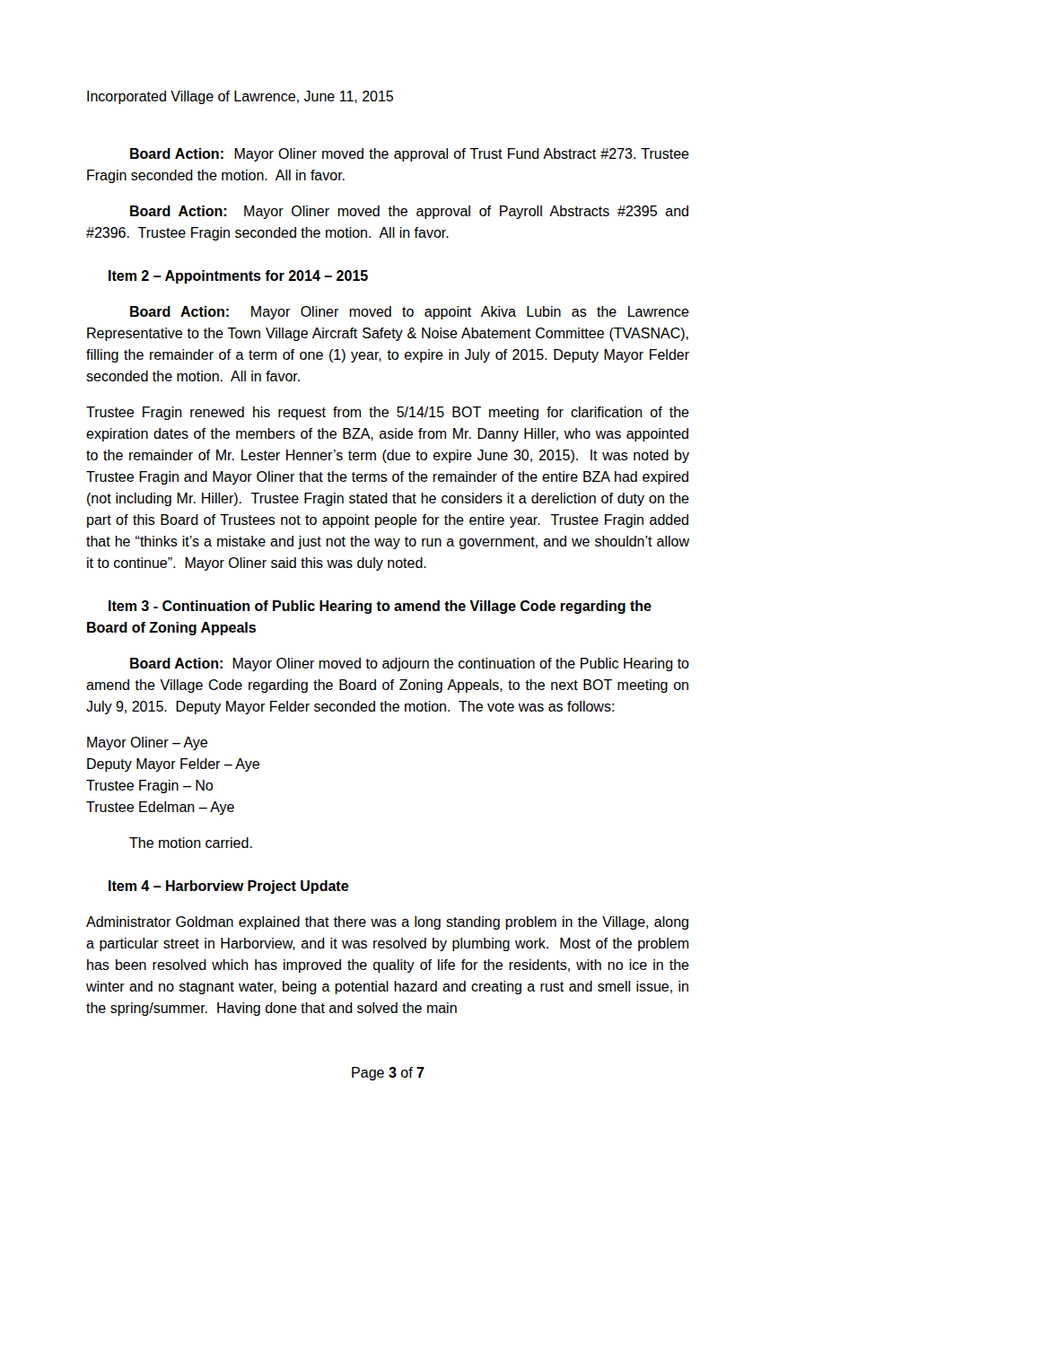Incorporated Village of Lawrence, June 11, 2015
Board Action: Mayor Oliner moved the approval of Trust Fund Abstract #273. Trustee Fragin seconded the motion. All in favor.
Board Action: Mayor Oliner moved the approval of Payroll Abstracts #2395 and #2396. Trustee Fragin seconded the motion. All in favor.
Item 2 – Appointments for 2014 – 2015
Board Action: Mayor Oliner moved to appoint Akiva Lubin as the Lawrence Representative to the Town Village Aircraft Safety & Noise Abatement Committee (TVASNAC), filling the remainder of a term of one (1) year, to expire in July of 2015. Deputy Mayor Felder seconded the motion. All in favor.
Trustee Fragin renewed his request from the 5/14/15 BOT meeting for clarification of the expiration dates of the members of the BZA, aside from Mr. Danny Hiller, who was appointed to the remainder of Mr. Lester Henner’s term (due to expire June 30, 2015). It was noted by Trustee Fragin and Mayor Oliner that the terms of the remainder of the entire BZA had expired (not including Mr. Hiller). Trustee Fragin stated that he considers it a dereliction of duty on the part of this Board of Trustees not to appoint people for the entire year. Trustee Fragin added that he “thinks it’s a mistake and just not the way to run a government, and we shouldn’t allow it to continue”. Mayor Oliner said this was duly noted.
Item 3 - Continuation of Public Hearing to amend the Village Code regarding the Board of Zoning Appeals
Board Action: Mayor Oliner moved to adjourn the continuation of the Public Hearing to amend the Village Code regarding the Board of Zoning Appeals, to the next BOT meeting on July 9, 2015. Deputy Mayor Felder seconded the motion. The vote was as follows:
Mayor Oliner – Aye
Deputy Mayor Felder – Aye
Trustee Fragin – No
Trustee Edelman – Aye
The motion carried.
Item 4 – Harborview Project Update
Administrator Goldman explained that there was a long standing problem in the Village, along a particular street in Harborview, and it was resolved by plumbing work. Most of the problem has been resolved which has improved the quality of life for the residents, with no ice in the winter and no stagnant water, being a potential hazard and creating a rust and smell issue, in the spring/summer. Having done that and solved the main
Page 3 of 7